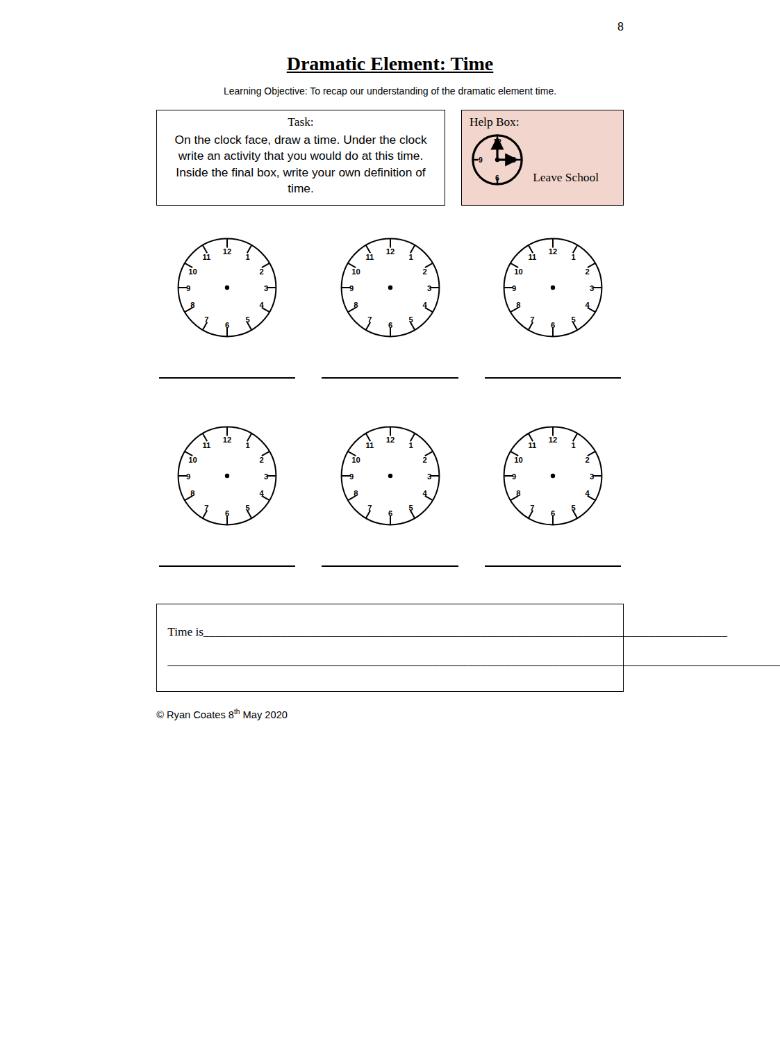8
Dramatic Element: Time
Learning Objective: To recap our understanding of the dramatic element time.
Task:
On the clock face, draw a time. Under the clock write an activity that you would do at this time. Inside the final box, write your own definition of time.
Help Box:
12 3 6 9
Leave School
12 1 2 3 4 5 6 7 8 9 10 11
12 1 2 3 4 5 6 7 8 9 10 11
12 1 2 3 4 5 6 7 8 9 10 11
12 1 2 3 4 5 6 7 8 9 10 11
12 1 2 3 4 5 6 7 8 9 10 11
12 1 2 3 4 5 6 7 8 9 10 11
Time is_______________________________________________________________________________________
_______________________________________________________________________________________________________
© Ryan Coates 8th May 2020